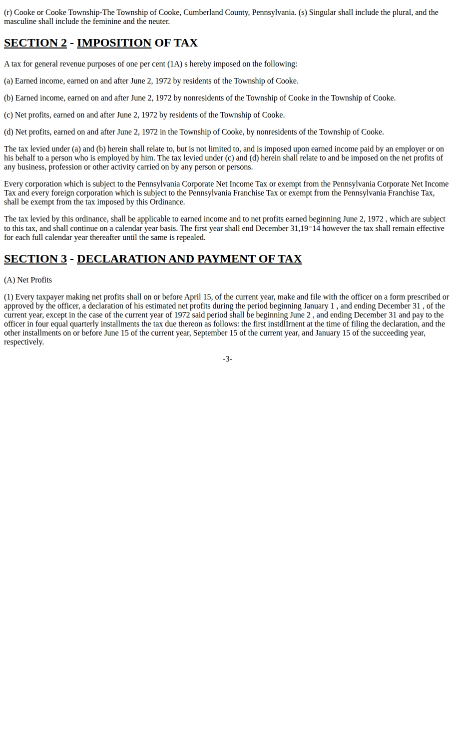(r) Cooke or Cooke Township-The Township of Cooke, Cumberland County, Pennsylvania. (s) Singular shall include the plural, and the masculine shall include the feminine and the neuter.
SECTION 2 - IMPOSITION OF TAX
A tax for general revenue purposes of one per cent (1A) s hereby imposed on the following:
(a) Earned income, earned on and after June 2, 1972 by residents of the Township of Cooke.
(b) Earned income, earned on and after June 2, 1972 by nonresidents of the Township of Cooke in the Township of Cooke.
(c) Net profits, earned on and after June 2, 1972 by residents of the Township of Cooke.
(d) Net profits, earned on and after June 2, 1972 in the Township of Cooke, by nonresidents of the Township of Cooke.
The tax levied under (a) and (b) herein shall relate to, but is not limited to, and is imposed upon earned income paid by an employer or on his behalf to a person who is employed by him. The tax levied under (c) and (d) herein shall relate to and be imposed on the net profits of any business, profession or other activity carried on by any person or persons.
Every corporation which is subject to the Pennsylvania Corporate Net Income Tax or exempt from the Pennsylvania Corporate Net Income Tax and every foreign corporation which is subject to the Pennsylvania Franchise Tax or exempt from the Pennsylvania Franchise Tax, shall be exempt from the tax imposed by this Ordinance.
The tax levied by this ordinance, shall be applicable to earned income and to net profits earned beginning June 2, 1972 , which are subject to this tax, and shall continue on a calendar year basis. The first year shall end December 31,19⁻14 however the tax shall remain effective for each full calendar year thereafter until the same is repealed.
SECTION 3 - DECLARATION AND PAYMENT OF TAX
(A) Net Profits
(1) Every taxpayer making net profits shall on or before April 15, of the current year, make and file with the officer on a form prescribed or approved by the officer, a declaration of his estimated net profits during the period beginning January 1 , and ending December 31 , of the current year, except in the case of the current year of 1972 said period shall be beginning June 2 , and ending December 31 and pay to the officer in four equal quarterly installments the tax due thereon as follows: the first instdlIrnent at the time of filing the declaration, and the other installments on or before June 15 of the current year, September 15 of the current year, and January 15 of the succeeding year, respectively.
-3-